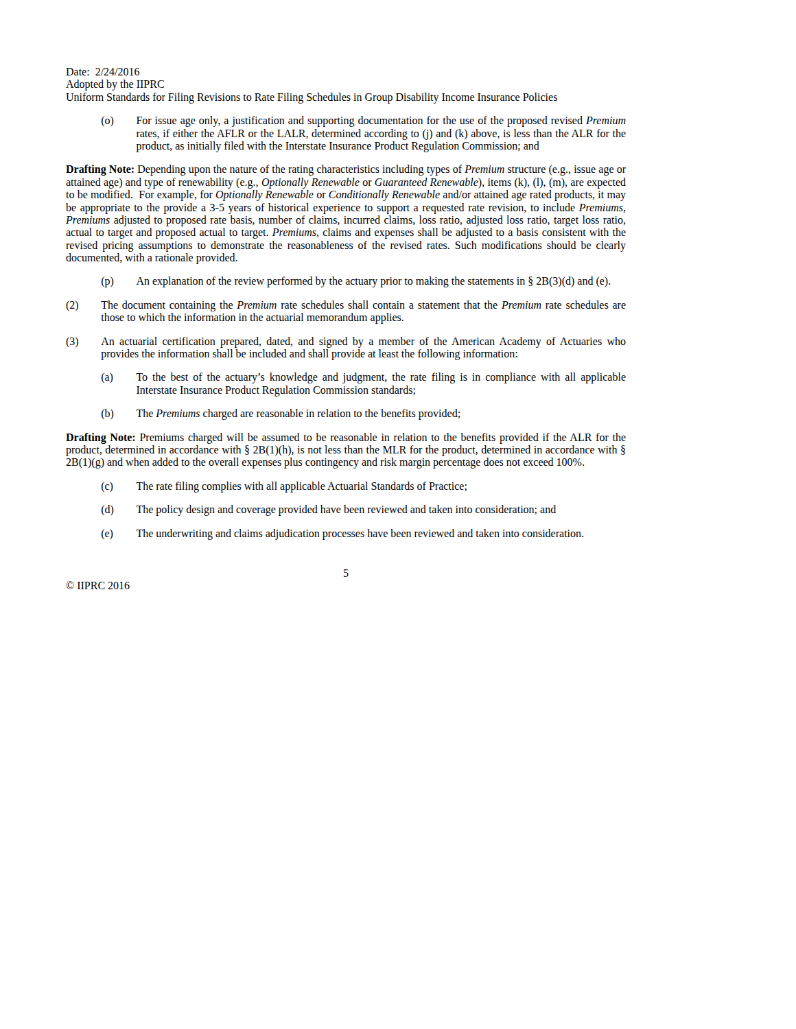Date: 2/24/2016
Adopted by the IIPRC
Uniform Standards for Filing Revisions to Rate Filing Schedules in Group Disability Income Insurance Policies
(o)
For issue age only, a justification and supporting documentation for the use of the proposed revised Premium rates, if either the AFLR or the LALR, determined according to (j) and (k) above, is less than the ALR for the product, as initially filed with the Interstate Insurance Product Regulation Commission; and
Drafting Note: Depending upon the nature of the rating characteristics including types of Premium structure (e.g., issue age or attained age) and type of renewability (e.g., Optionally Renewable or Guaranteed Renewable), items (k), (l), (m), are expected to be modified. For example, for Optionally Renewable or Conditionally Renewable and/or attained age rated products, it may be appropriate to the provide a 3-5 years of historical experience to support a requested rate revision, to include Premiums, Premiums adjusted to proposed rate basis, number of claims, incurred claims, loss ratio, adjusted loss ratio, target loss ratio, actual to target and proposed actual to target. Premiums, claims and expenses shall be adjusted to a basis consistent with the revised pricing assumptions to demonstrate the reasonableness of the revised rates. Such modifications should be clearly documented, with a rationale provided.
(p)
An explanation of the review performed by the actuary prior to making the statements in § 2B(3)(d) and (e).
(2)
The document containing the Premium rate schedules shall contain a statement that the Premium rate schedules are those to which the information in the actuarial memorandum applies.
(3)
An actuarial certification prepared, dated, and signed by a member of the American Academy of Actuaries who provides the information shall be included and shall provide at least the following information:
(a)
To the best of the actuary’s knowledge and judgment, the rate filing is in compliance with all applicable Interstate Insurance Product Regulation Commission standards;
(b)
The Premiums charged are reasonable in relation to the benefits provided;
Drafting Note: Premiums charged will be assumed to be reasonable in relation to the benefits provided if the ALR for the product, determined in accordance with § 2B(1)(h), is not less than the MLR for the product, determined in accordance with § 2B(1)(g) and when added to the overall expenses plus contingency and risk margin percentage does not exceed 100%.
(c)
The rate filing complies with all applicable Actuarial Standards of Practice;
(d)
The policy design and coverage provided have been reviewed and taken into consideration; and
(e)
The underwriting and claims adjudication processes have been reviewed and taken into consideration.
5
© IIPRC 2016